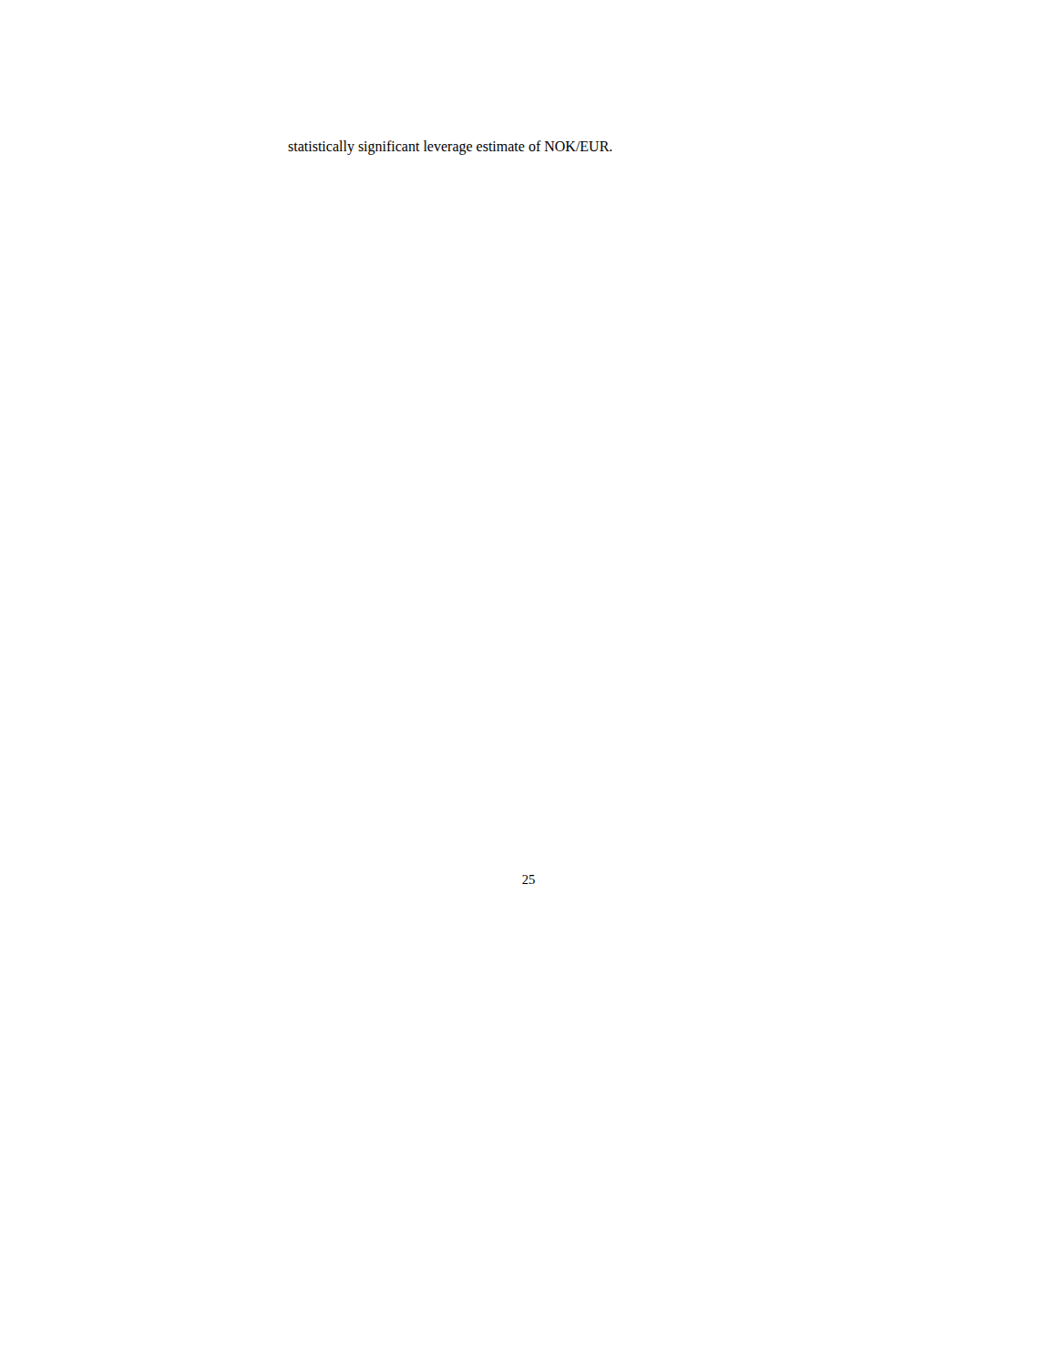statistically significant leverage estimate of NOK/EUR.
25